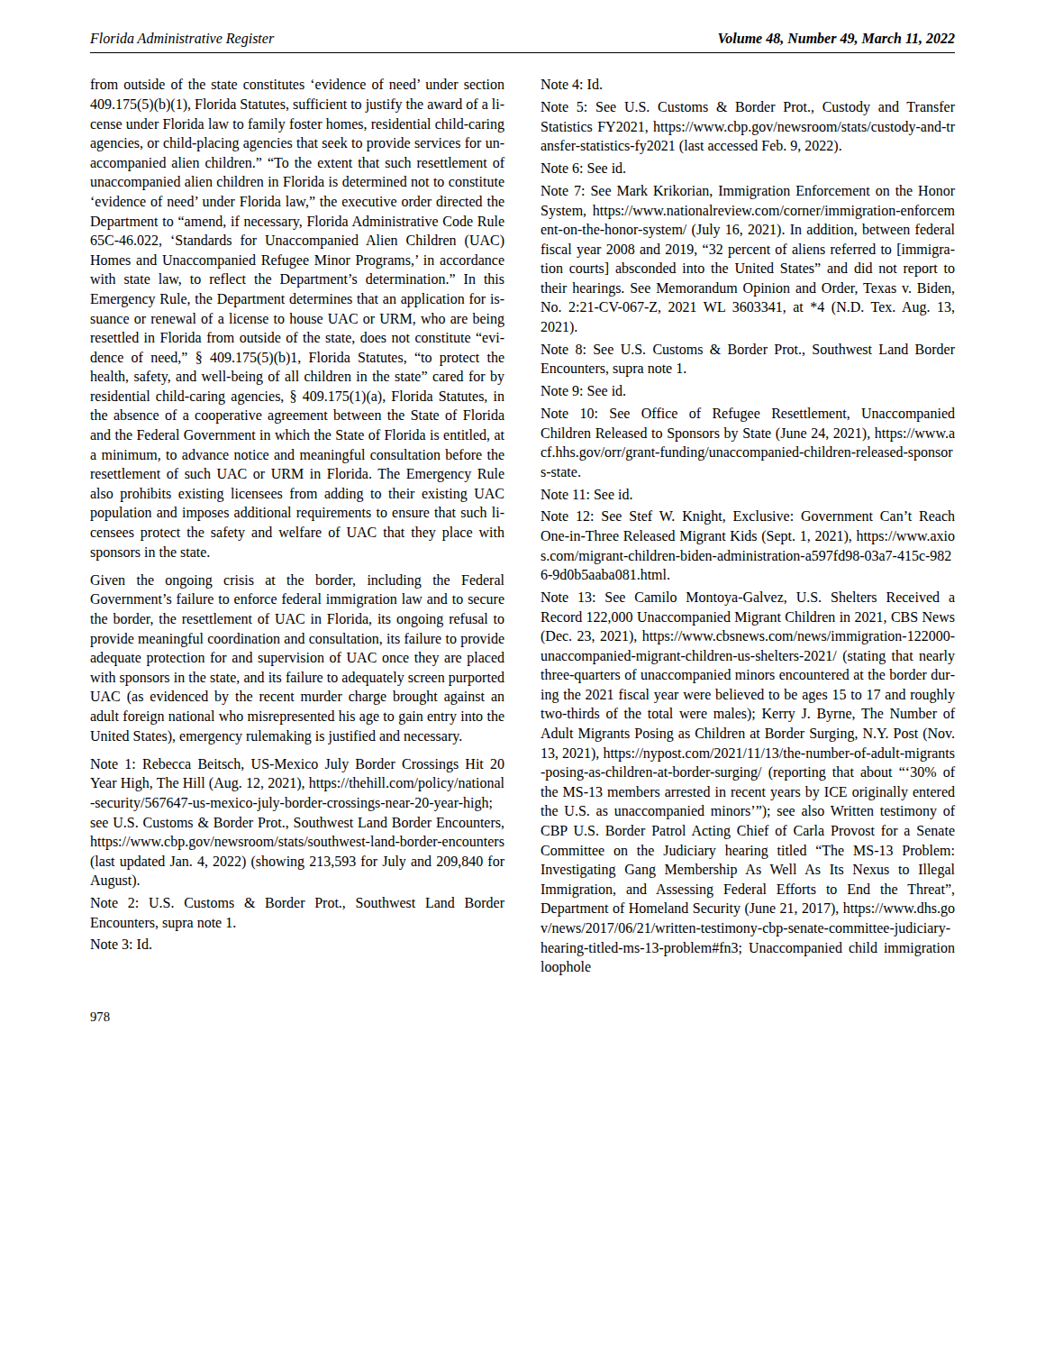Florida Administrative Register Volume 48, Number 49, March 11, 2022
from outside of the state constitutes ‘evidence of need’ under section 409.175(5)(b)(1), Florida Statutes, sufficient to justify the award of a license under Florida law to family foster homes, residential child-caring agencies, or child-placing agencies that seek to provide services for unaccompanied alien children.” “To the extent that such resettlement of unaccompanied alien children in Florida is determined not to constitute ‘evidence of need’ under Florida law,” the executive order directed the Department to “amend, if necessary, Florida Administrative Code Rule 65C-46.022, ‘Standards for Unaccompanied Alien Children (UAC) Homes and Unaccompanied Refugee Minor Programs,’ in accordance with state law, to reflect the Department’s determination.” In this Emergency Rule, the Department determines that an application for issuance or renewal of a license to house UAC or URM, who are being resettled in Florida from outside of the state, does not constitute “evidence of need,” § 409.175(5)(b)1, Florida Statutes, “to protect the health, safety, and well-being of all children in the state” cared for by residential child-caring agencies, § 409.175(1)(a), Florida Statutes, in the absence of a cooperative agreement between the State of Florida and the Federal Government in which the State of Florida is entitled, at a minimum, to advance notice and meaningful consultation before the resettlement of such UAC or URM in Florida. The Emergency Rule also prohibits existing licensees from adding to their existing UAC population and imposes additional requirements to ensure that such licensees protect the safety and welfare of UAC that they place with sponsors in the state.
Given the ongoing crisis at the border, including the Federal Government’s failure to enforce federal immigration law and to secure the border, the resettlement of UAC in Florida, its ongoing refusal to provide meaningful coordination and consultation, its failure to provide adequate protection for and supervision of UAC once they are placed with sponsors in the state, and its failure to adequately screen purported UAC (as evidenced by the recent murder charge brought against an adult foreign national who misrepresented his age to gain entry into the United States), emergency rulemaking is justified and necessary.
Note 1: Rebecca Beitsch, US-Mexico July Border Crossings Hit 20 Year High, The Hill (Aug. 12, 2021), https://thehill.com/policy/national-security/567647-us-mexico-july-border-crossings-near-20-year-high; see U.S. Customs & Border Prot., Southwest Land Border Encounters, https://www.cbp.gov/newsroom/stats/southwest-land-border-encounters (last updated Jan. 4, 2022) (showing 213,593 for July and 209,840 for August).
Note 2: U.S. Customs & Border Prot., Southwest Land Border Encounters, supra note 1.
Note 3: Id.
Note 4: Id.
Note 5: See U.S. Customs & Border Prot., Custody and Transfer Statistics FY2021, https://www.cbp.gov/newsroom/stats/custody-and-transfer-statistics-fy2021 (last accessed Feb. 9, 2022).
Note 6: See id.
Note 7: See Mark Krikorian, Immigration Enforcement on the Honor System, https://www.nationalreview.com/corner/immigration-enforcement-on-the-honor-system/ (July 16, 2021). In addition, between federal fiscal year 2008 and 2019, “32 percent of aliens referred to [immigration courts] absconded into the United States” and did not report to their hearings. See Memorandum Opinion and Order, Texas v. Biden, No. 2:21-CV-067-Z, 2021 WL 3603341, at *4 (N.D. Tex. Aug. 13, 2021).
Note 8: See U.S. Customs & Border Prot., Southwest Land Border Encounters, supra note 1.
Note 9: See id.
Note 10: See Office of Refugee Resettlement, Unaccompanied Children Released to Sponsors by State (June 24, 2021), https://www.acf.hhs.gov/orr/grant-funding/unaccompanied-children-released-sponsors-state.
Note 11: See id.
Note 12: See Stef W. Knight, Exclusive: Government Can’t Reach One-in-Three Released Migrant Kids (Sept. 1, 2021), https://www.axios.com/migrant-children-biden-administration-a597fd98-03a7-415c-9826-9d0b5aaba081.html.
Note 13: See Camilo Montoya-Galvez, U.S. Shelters Received a Record 122,000 Unaccompanied Migrant Children in 2021, CBS News (Dec. 23, 2021), https://www.cbsnews.com/news/immigration-122000-unaccompanied-migrant-children-us-shelters-2021/ (stating that nearly three-quarters of unaccompanied minors encountered at the border during the 2021 fiscal year were believed to be ages 15 to 17 and roughly two-thirds of the total were males); Kerry J. Byrne, The Number of Adult Migrants Posing as Children at Border Surging, N.Y. Post (Nov. 13, 2021), https://nypost.com/2021/11/13/the-number-of-adult-migrants-posing-as-children-at-border-surging/ (reporting that about “‘30% of the MS-13 members arrested in recent years by ICE originally entered the U.S. as unaccompanied minors’”); see also Written testimony of CBP U.S. Border Patrol Acting Chief of Carla Provost for a Senate Committee on the Judiciary hearing titled “The MS-13 Problem: Investigating Gang Membership As Well As Its Nexus to Illegal Immigration, and Assessing Federal Efforts to End the Threat”, Department of Homeland Security (June 21, 2017), https://www.dhs.gov/news/2017/06/21/written-testimony-cbp-senate-committee-judiciary-hearing-titled-ms-13-problem#fn3; Unaccompanied child immigration loophole
978